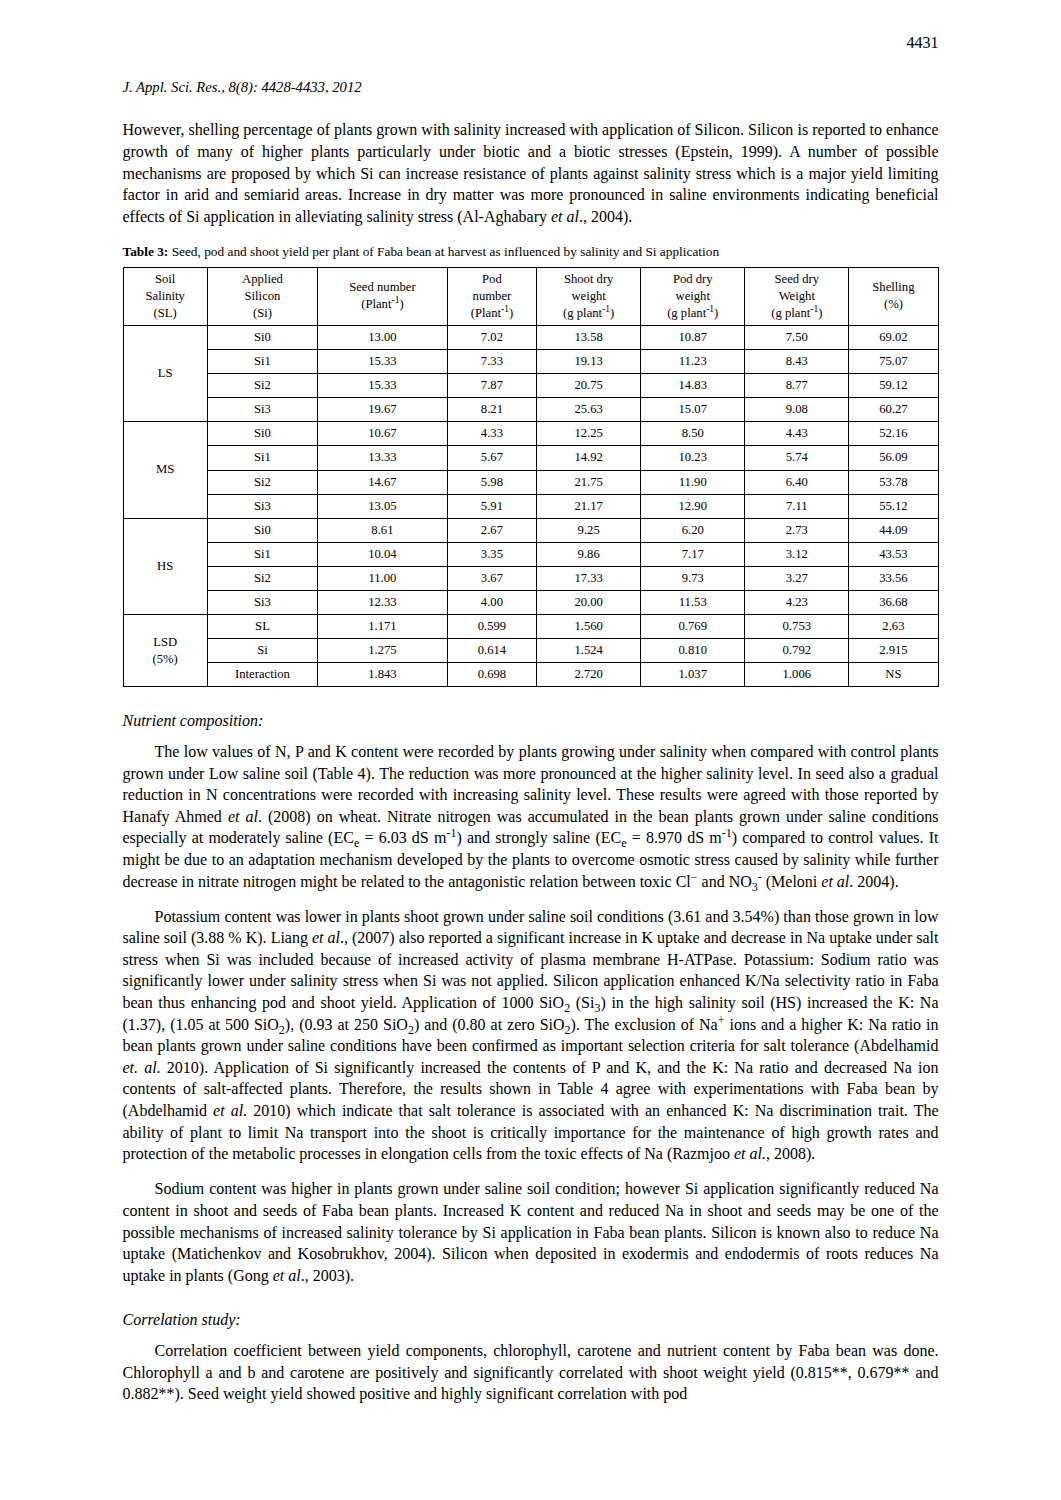4431
J. Appl. Sci. Res., 8(8): 4428-4433, 2012
However, shelling percentage of plants grown with salinity increased with application of Silicon. Silicon is reported to enhance growth of many of higher plants particularly under biotic and a biotic stresses (Epstein, 1999). A number of possible mechanisms are proposed by which Si can increase resistance of plants against salinity stress which is a major yield limiting factor in arid and semiarid areas. Increase in dry matter was more pronounced in saline environments indicating beneficial effects of Si application in alleviating salinity stress (Al-Aghabary et al., 2004).
Table 3: Seed, pod and shoot yield per plant of Faba bean at harvest as influenced by salinity and Si application
| Soil Salinity (SL) | Applied Silicon (Si) | Seed number (Plant -1 ) | Pod number (Plant -1 ) | Shoot dry weight (g plant -1 ) | Pod dry weight (g plant -1 ) | Seed dry Weight (g plant -1 ) | Shelling (%) |
| --- | --- | --- | --- | --- | --- | --- | --- |
| LS | Si0 | 13.00 | 7.02 | 13.58 | 10.87 | 7.50 | 69.02 |
| Si1 | 15.33 | 7.33 | 19.13 | 11.23 | 8.43 | 75.07 |
| Si2 | 15.33 | 7.87 | 20.75 | 14.83 | 8.77 | 59.12 |
| Si3 | 19.67 | 8.21 | 25.63 | 15.07 | 9.08 | 60.27 |
| MS | Si0 | 10.67 | 4.33 | 12.25 | 8.50 | 4.43 | 52.16 |
| Si1 | 13.33 | 5.67 | 14.92 | 10.23 | 5.74 | 56.09 |
| Si2 | 14.67 | 5.98 | 21.75 | 11.90 | 6.40 | 53.78 |
| Si3 | 13.05 | 5.91 | 21.17 | 12.90 | 7.11 | 55.12 |
| HS | Si0 | 8.61 | 2.67 | 9.25 | 6.20 | 2.73 | 44.09 |
| Si1 | 10.04 | 3.35 | 9.86 | 7.17 | 3.12 | 43.53 |
| Si2 | 11.00 | 3.67 | 17.33 | 9.73 | 3.27 | 33.56 |
| Si3 | 12.33 | 4.00 | 20.00 | 11.53 | 4.23 | 36.68 |
| LSD (5%) | SL | 1.171 | 0.599 | 1.560 | 0.769 | 0.753 | 2.63 |
| Si | 1.275 | 0.614 | 1.524 | 0.810 | 0.792 | 2.915 |
| Interaction | 1.843 | 0.698 | 2.720 | 1.037 | 1.006 | NS |
Nutrient composition:
The low values of N, P and K content were recorded by plants growing under salinity when compared with control plants grown under Low saline soil (Table 4). The reduction was more pronounced at the higher salinity level. In seed also a gradual reduction in N concentrations were recorded with increasing salinity level. These results were agreed with those reported by Hanafy Ahmed et al. (2008) on wheat. Nitrate nitrogen was accumulated in the bean plants grown under saline conditions especially at moderately saline (ECe = 6.03 dS m-1) and strongly saline (ECe = 8.970 dS m-1) compared to control values. It might be due to an adaptation mechanism developed by the plants to overcome osmotic stress caused by salinity while further decrease in nitrate nitrogen might be related to the antagonistic relation between toxic Cl− and NO3- (Meloni et al. 2004).
Potassium content was lower in plants shoot grown under saline soil conditions (3.61 and 3.54%) than those grown in low saline soil (3.88 % K). Liang et al., (2007) also reported a significant increase in K uptake and decrease in Na uptake under salt stress when Si was included because of increased activity of plasma membrane H-ATPase. Potassium: Sodium ratio was significantly lower under salinity stress when Si was not applied. Silicon application enhanced K/Na selectivity ratio in Faba bean thus enhancing pod and shoot yield. Application of 1000 SiO2 (Si3) in the high salinity soil (HS) increased the K: Na (1.37), (1.05 at 500 SiO2), (0.93 at 250 SiO2) and (0.80 at zero SiO2). The exclusion of Na+ ions and a higher K: Na ratio in bean plants grown under saline conditions have been confirmed as important selection criteria for salt tolerance (Abdelhamid et. al. 2010). Application of Si significantly increased the contents of P and K, and the K: Na ratio and decreased Na ion contents of salt-affected plants. Therefore, the results shown in Table 4 agree with experimentations with Faba bean by (Abdelhamid et al. 2010) which indicate that salt tolerance is associated with an enhanced K: Na discrimination trait. The ability of plant to limit Na transport into the shoot is critically importance for the maintenance of high growth rates and protection of the metabolic processes in elongation cells from the toxic effects of Na (Razmjoo et al., 2008).
Sodium content was higher in plants grown under saline soil condition; however Si application significantly reduced Na content in shoot and seeds of Faba bean plants. Increased K content and reduced Na in shoot and seeds may be one of the possible mechanisms of increased salinity tolerance by Si application in Faba bean plants. Silicon is known also to reduce Na uptake (Matichenkov and Kosobrukhov, 2004). Silicon when deposited in exodermis and endodermis of roots reduces Na uptake in plants (Gong et al., 2003).
Correlation study:
Correlation coefficient between yield components, chlorophyll, carotene and nutrient content by Faba bean was done. Chlorophyll a and b and carotene are positively and significantly correlated with shoot weight yield (0.815**, 0.679** and 0.882**). Seed weight yield showed positive and highly significant correlation with pod